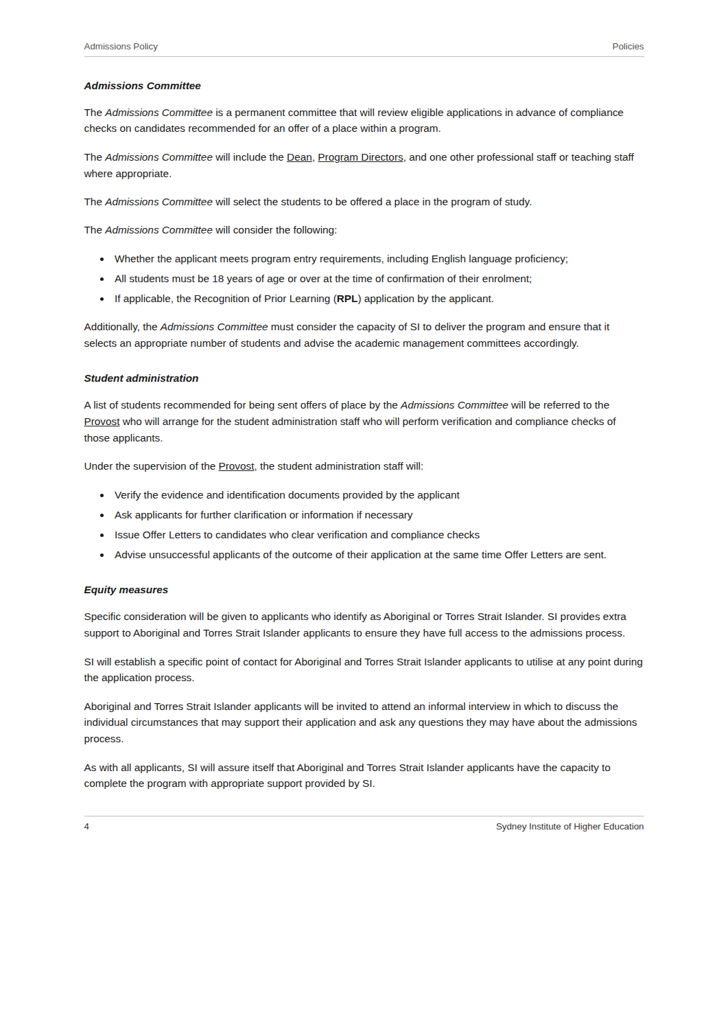Admissions Policy Policies
Admissions Committee
The Admissions Committee is a permanent committee that will review eligible applications in advance of compliance checks on candidates recommended for an offer of a place within a program.
The Admissions Committee will include the Dean, Program Directors, and one other professional staff or teaching staff where appropriate.
The Admissions Committee will select the students to be offered a place in the program of study.
The Admissions Committee will consider the following:
Whether the applicant meets program entry requirements, including English language proficiency;
All students must be 18 years of age or over at the time of confirmation of their enrolment;
If applicable, the Recognition of Prior Learning (RPL) application by the applicant.
Additionally, the Admissions Committee must consider the capacity of SI to deliver the program and ensure that it selects an appropriate number of students and advise the academic management committees accordingly.
Student administration
A list of students recommended for being sent offers of place by the Admissions Committee will be referred to the Provost who will arrange for the student administration staff who will perform verification and compliance checks of those applicants.
Under the supervision of the Provost, the student administration staff will:
Verify the evidence and identification documents provided by the applicant
Ask applicants for further clarification or information if necessary
Issue Offer Letters to candidates who clear verification and compliance checks
Advise unsuccessful applicants of the outcome of their application at the same time Offer Letters are sent.
Equity measures
Specific consideration will be given to applicants who identify as Aboriginal or Torres Strait Islander. SI provides extra support to Aboriginal and Torres Strait Islander applicants to ensure they have full access to the admissions process.
SI will establish a specific point of contact for Aboriginal and Torres Strait Islander applicants to utilise at any point during the application process.
Aboriginal and Torres Strait Islander applicants will be invited to attend an informal interview in which to discuss the individual circumstances that may support their application and ask any questions they may have about the admissions process.
As with all applicants, SI will assure itself that Aboriginal and Torres Strait Islander applicants have the capacity to complete the program with appropriate support provided by SI.
4 Sydney Institute of Higher Education